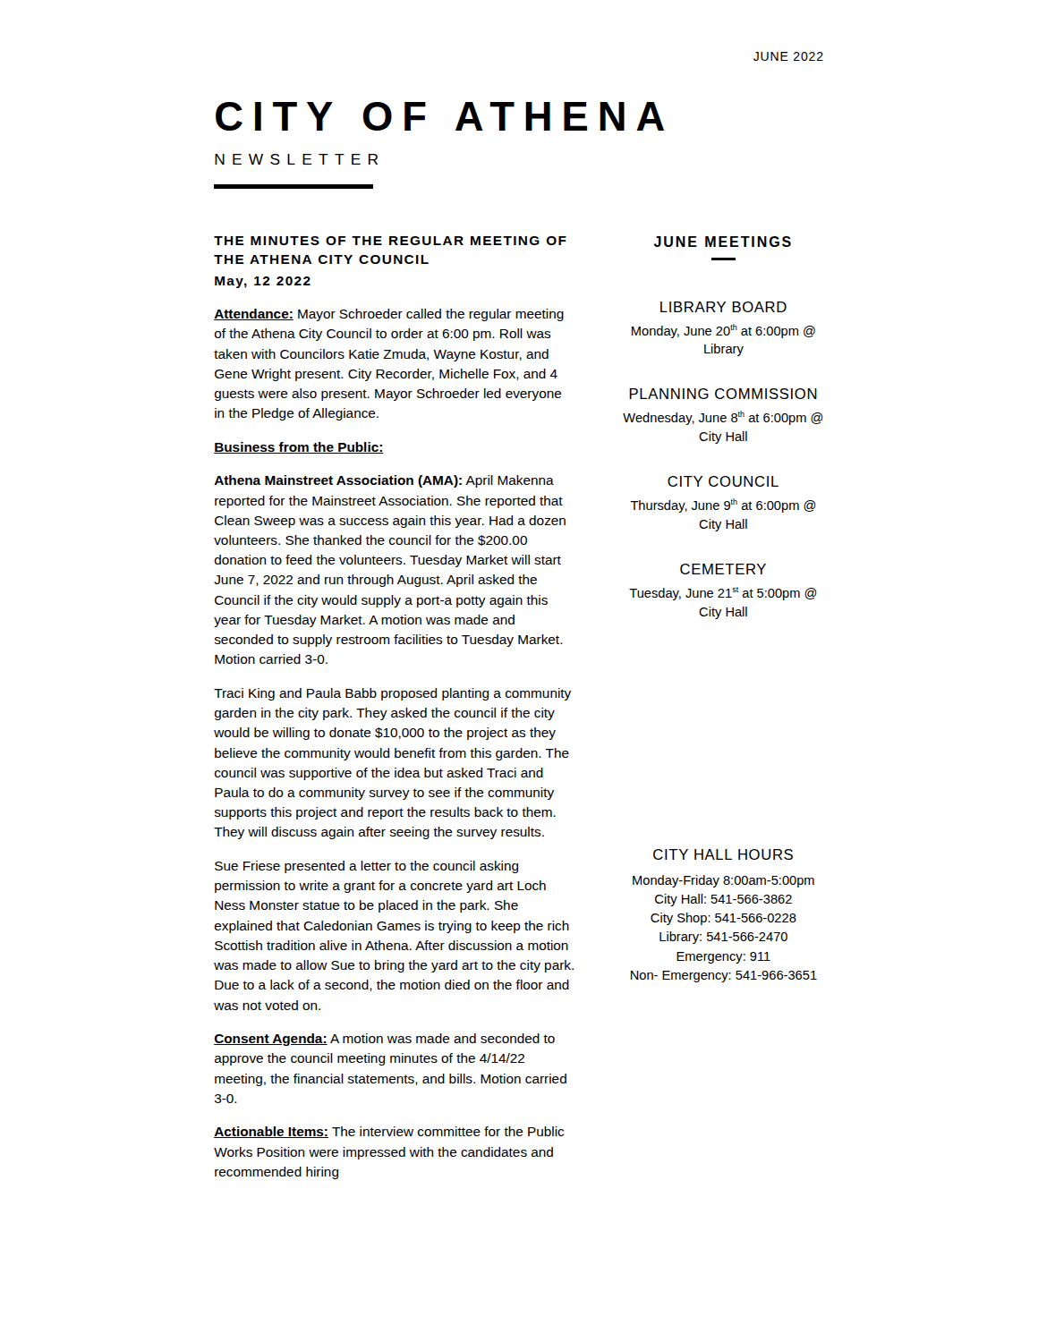JUNE 2022
CITY OF ATHENA
NEWSLETTER
The Minutes of the Regular Meeting of the Athena City Council
May, 12 2022
Attendance: Mayor Schroeder called the regular meeting of the Athena City Council to order at 6:00 pm. Roll was taken with Councilors Katie Zmuda, Wayne Kostur, and Gene Wright present. City Recorder, Michelle Fox, and 4 guests were also present. Mayor Schroeder led everyone in the Pledge of Allegiance.
Business from the Public:
Athena Mainstreet Association (AMA): April Makenna reported for the Mainstreet Association. She reported that Clean Sweep was a success again this year. Had a dozen volunteers. She thanked the council for the $200.00 donation to feed the volunteers. Tuesday Market will start June 7, 2022 and run through August. April asked the Council if the city would supply a port-a potty again this year for Tuesday Market. A motion was made and seconded to supply restroom facilities to Tuesday Market. Motion carried 3-0.
Traci King and Paula Babb proposed planting a community garden in the city park. They asked the council if the city would be willing to donate $10,000 to the project as they believe the community would benefit from this garden. The council was supportive of the idea but asked Traci and Paula to do a community survey to see if the community supports this project and report the results back to them. They will discuss again after seeing the survey results.
Sue Friese presented a letter to the council asking permission to write a grant for a concrete yard art Loch Ness Monster statue to be placed in the park. She explained that Caledonian Games is trying to keep the rich Scottish tradition alive in Athena. After discussion a motion was made to allow Sue to bring the yard art to the city park. Due to a lack of a second, the motion died on the floor and was not voted on.
Consent Agenda: A motion was made and seconded to approve the council meeting minutes of the 4/14/22 meeting, the financial statements, and bills. Motion carried 3-0.
Actionable Items: The interview committee for the Public Works Position were impressed with the candidates and recommended hiring
JUNE MEETINGS
LIBRARY BOARD
Monday, June 20th at 6:00pm @ Library
PLANNING COMMISSION
Wednesday, June 8th at 6:00pm @ City Hall
CITY COUNCIL
Thursday, June 9th at 6:00pm @ City Hall
CEMETERY
Tuesday, June 21st at 5:00pm @ City Hall
CITY HALL HOURS
Monday-Friday 8:00am-5:00pm
City Hall: 541-566-3862
City Shop: 541-566-0228
Library: 541-566-2470
Emergency: 911
Non- Emergency: 541-966-3651